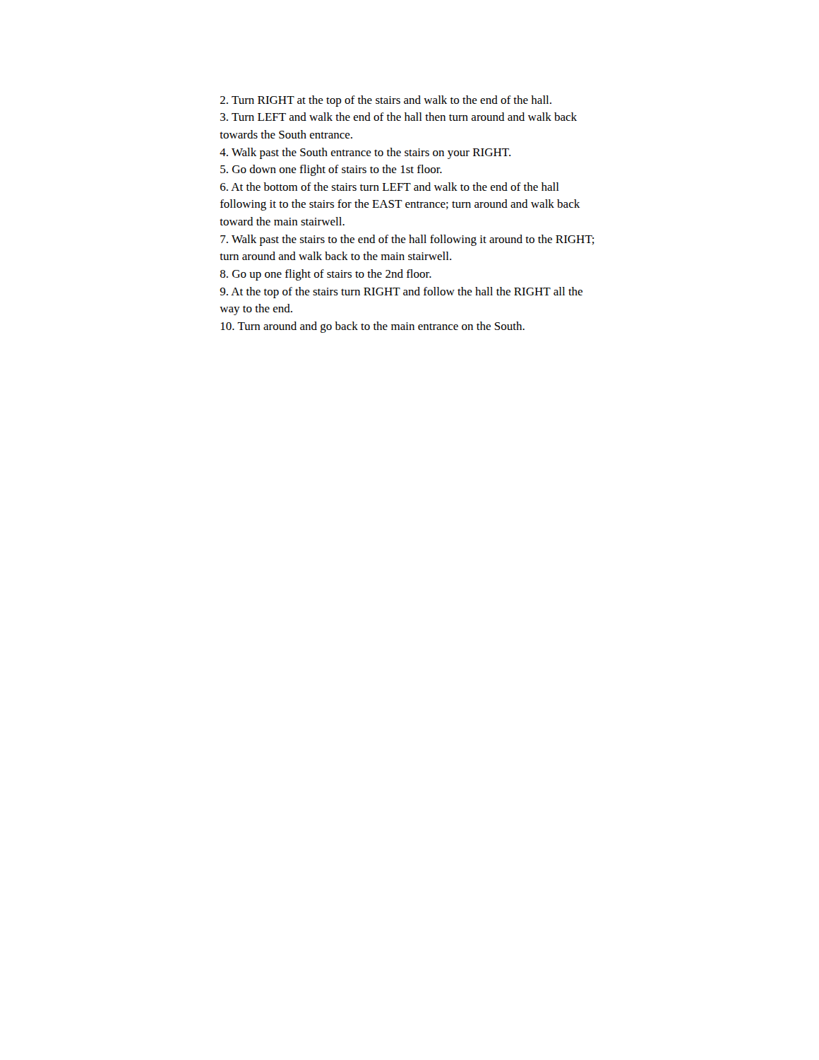2. Turn RIGHT at the top of the stairs and walk to the end of the hall.
3. Turn LEFT and walk the end of the hall then turn around and walk back towards the South entrance.
4. Walk past the South entrance to the stairs on your RIGHT.
5. Go down one flight of stairs to the 1st floor.
6. At the bottom of the stairs turn LEFT and walk to the end of the hall following it to the stairs for the EAST entrance; turn around and walk back toward the main stairwell.
7. Walk past the stairs to the end of the hall following it around to the RIGHT; turn around and walk back to the main stairwell.
8. Go up one flight of stairs to the 2nd floor.
9. At the top of the stairs turn RIGHT and follow the hall the RIGHT all the way to the end.
10. Turn around and go back to the main entrance on the South.